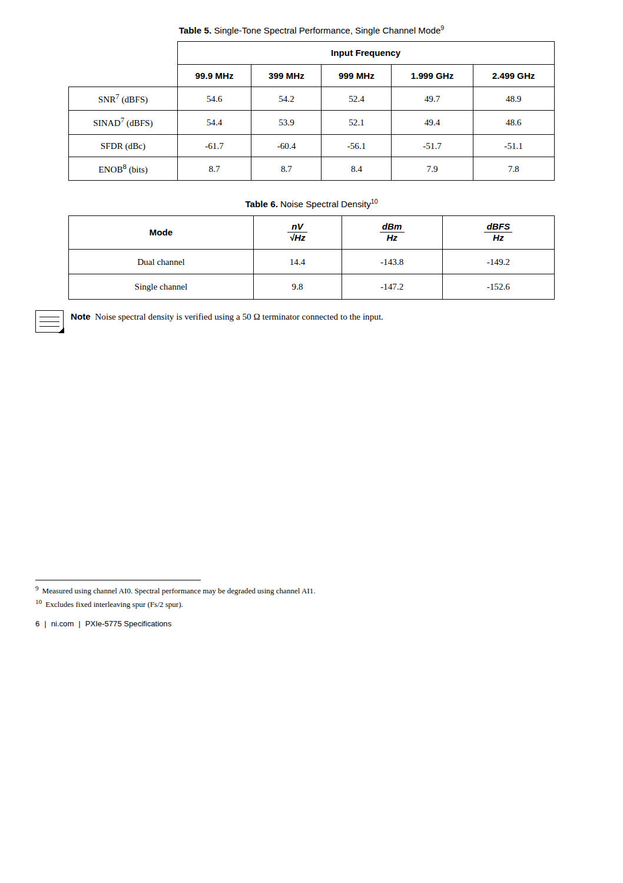Table 5. Single-Tone Spectral Performance, Single Channel Mode9
| | Input Frequency |
| --- | --- |
| 99.9 MHz | 399 MHz | 999 MHz | 1.999 GHz | 2.499 GHz |
| SNR 7 (dBFS) | 54.6 | 54.2 | 52.4 | 49.7 | 48.9 |
| SINAD 7 (dBFS) | 54.4 | 53.9 | 52.1 | 49.4 | 48.6 |
| SFDR (dBc) | -61.7 | -60.4 | -56.1 | -51.7 | -51.1 |
| ENOB 8 (bits) | 8.7 | 8.7 | 8.4 | 7.9 | 7.8 |
Table 6. Noise Spectral Density10
| Mode | nV √ Hz | dBm Hz | dBFS Hz |
| --- | --- | --- | --- |
| Dual channel | 14.4 | -143.8 | -149.2 |
| Single channel | 9.8 | -147.2 | -152.6 |
Note Noise spectral density is verified using a 50 Ω terminator connected to the input.
9Measured using channel AI0. Spectral performance may be degraded using channel AI1.
10Excludes fixed interleaving spur (Fs/2 spur).
6|ni.com|PXIe-5775 Specifications